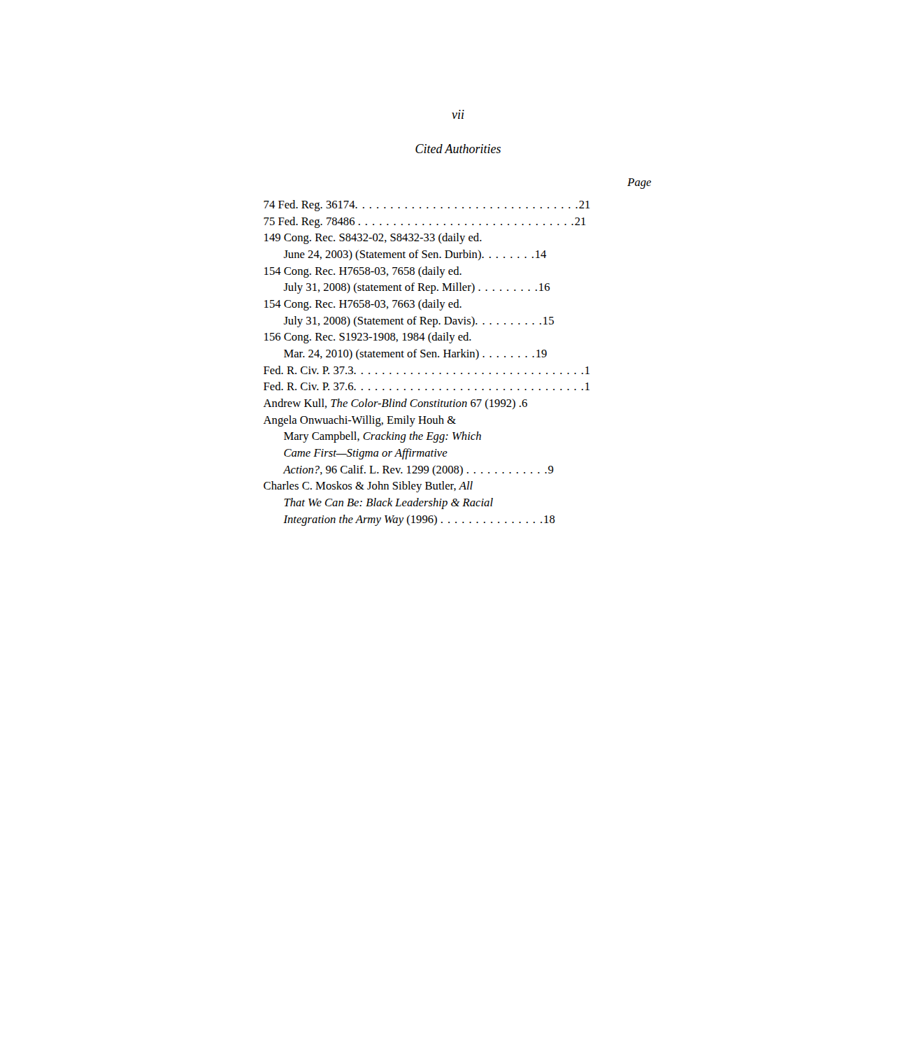vii
Cited Authorities
Page
| 74 Fed. Reg. 36174 . . . . . . . . . . . . . . . . . . . . . . . . . . . . . . . . 21 |
| 75 Fed. Reg. 78486 . . . . . . . . . . . . . . . . . . . . . . . . . . . . . . . 21 |
| 149 Cong. Rec. S8432-02, S8432-33 (daily ed. June 24, 2003) (Statement of Sen. Durbin) . . . . . . . . 14 |
| 154 Cong. Rec. H7658-03, 7658 (daily ed. July 31, 2008) (statement of Rep. Miller) . . . . . . . . . 16 |
| 154 Cong. Rec. H7658-03, 7663 (daily ed. July 31, 2008) (Statement of Rep. Davis) . . . . . . . . . . 15 |
| 156 Cong. Rec. S1923-1908, 1984 (daily ed. Mar. 24, 2010) (statement of Sen. Harkin) . . . . . . . . 19 |
| Fed. R. Civ. P. 37.3 . . . . . . . . . . . . . . . . . . . . . . . . . . . . . . . . . 1 |
| Fed. R. Civ. P. 37.6 . . . . . . . . . . . . . . . . . . . . . . . . . . . . . . . . . 1 |
| Andrew Kull, The Color-Blind Constitution 67 (1992) .6 |
| Angela Onwuachi-Willig, Emily Houh & Mary Campbell, Cracking the Egg: Which Came First—Stigma or Affirmative Action? , 96 Calif. L. Rev. 1299 (2008) . . . . . . . . . . . . 9 |
| Charles C. Moskos & John Sibley Butler, All That We Can Be: Black Leadership & Racial Integration the Army Way (1996) . . . . . . . . . . . . . . . 18 |